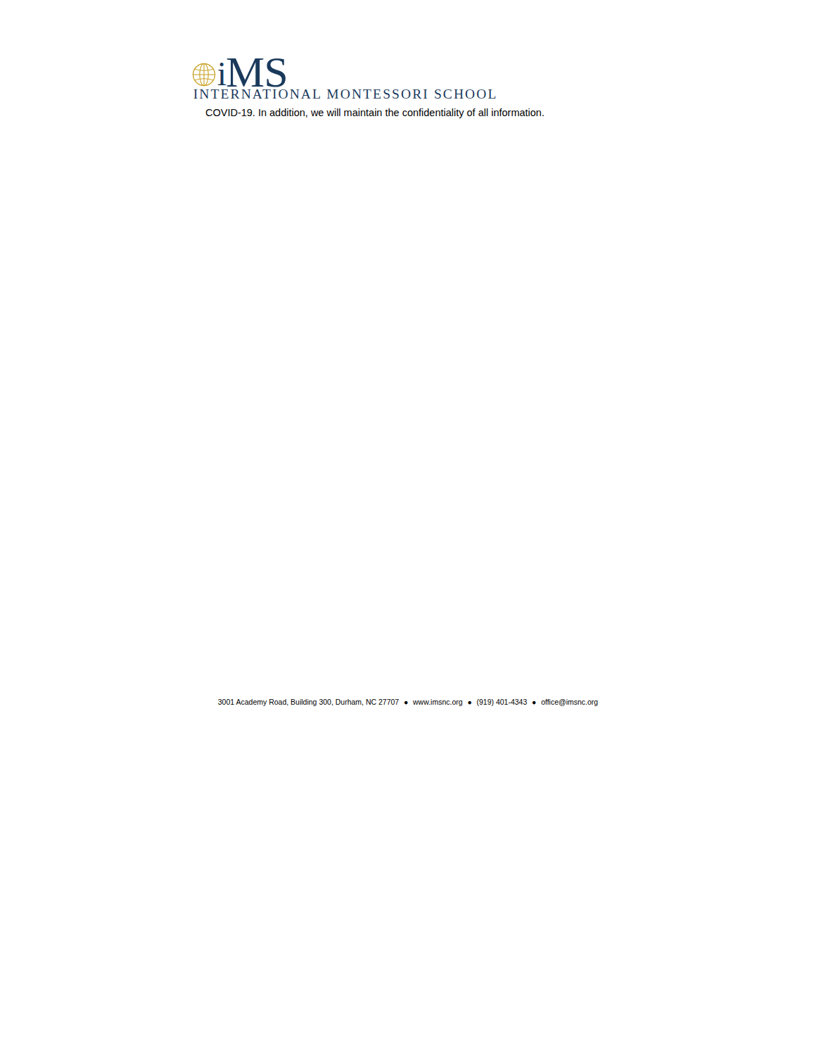i MS
INTERNATIONAL MONTESSORI SCHOOL
COVID-19. In addition, we will maintain the confidentiality of all information.
3001 Academy Road, Building 300, Durham, NC 27707 ● www.imsnc.org ● (919) 401-4343 ● office@imsnc.org